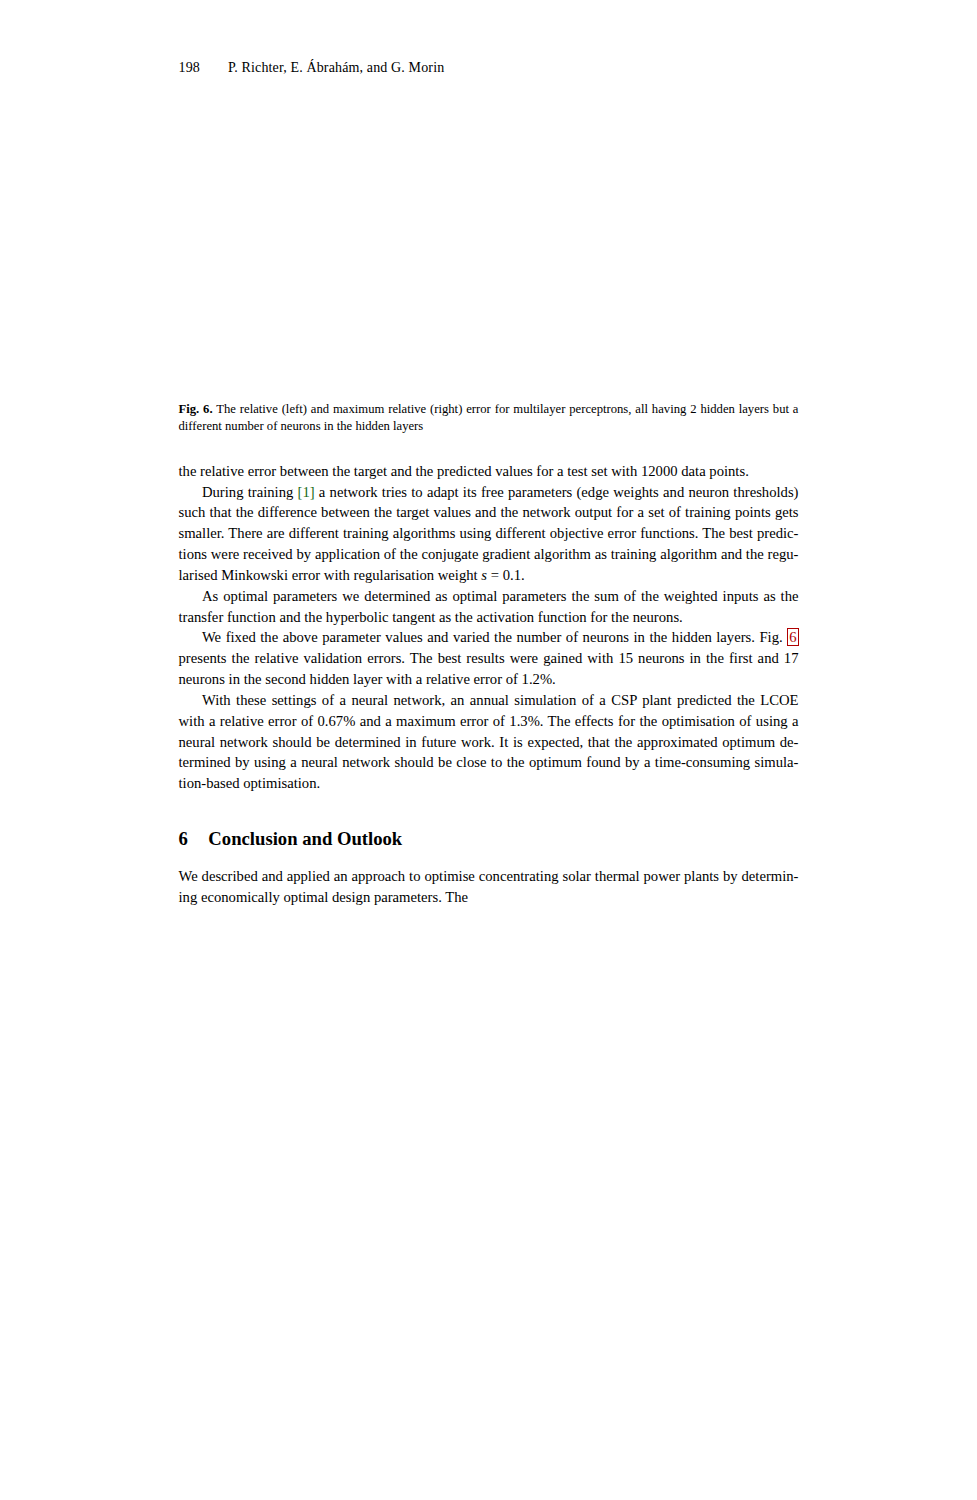198 P. Richter, E. Ábrahám, and G. Morin
Fig. 6. The relative (left) and maximum relative (right) error for multilayer perceptrons, all having 2 hidden layers but a different number of neurons in the hidden layers
the relative error between the target and the predicted values for a test set with 12000 data points.
During training [1] a network tries to adapt its free parameters (edge weights and neuron thresholds) such that the difference between the target values and the network output for a set of training points gets smaller. There are different training algorithms using different objective error functions. The best predictions were received by application of the conjugate gradient algorithm as training algorithm and the regularised Minkowski error with regularisation weight s = 0.1.
As optimal parameters we determined as optimal parameters the sum of the weighted inputs as the transfer function and the hyperbolic tangent as the activation function for the neurons.
We fixed the above parameter values and varied the number of neurons in the hidden layers. Fig. 6 presents the relative validation errors. The best results were gained with 15 neurons in the first and 17 neurons in the second hidden layer with a relative error of 1.2%.
With these settings of a neural network, an annual simulation of a CSP plant predicted the LCOE with a relative error of 0.67% and a maximum error of 1.3%. The effects for the optimisation of using a neural network should be determined in future work. It is expected, that the approximated optimum determined by using a neural network should be close to the optimum found by a time-consuming simulation-based optimisation.
6 Conclusion and Outlook
We described and applied an approach to optimise concentrating solar thermal power plants by determining economically optimal design parameters. The